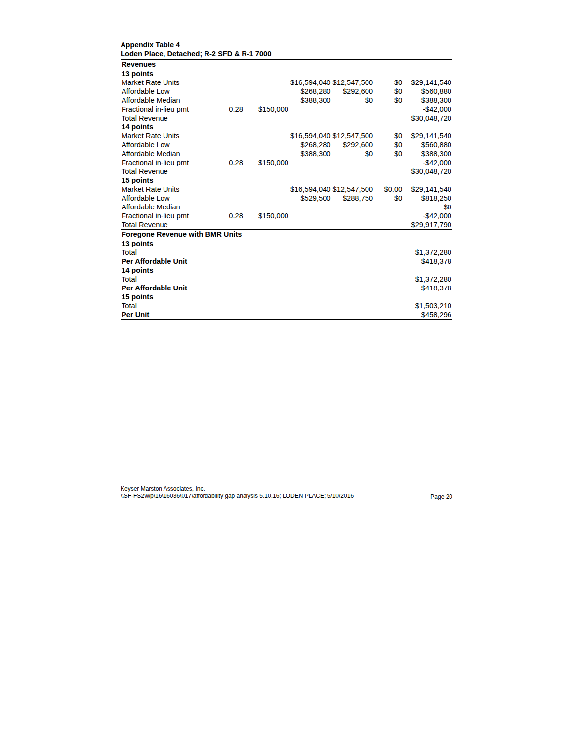Appendix Table 4
Loden Place, Detached; R-2 SFD & R-1 7000
| Revenues |
| 13 points | | | | | | |
| Market Rate Units | | | $16,594,040 | $12,547,500 | $0 | $29,141,540 |
| Affordable Low | | | $268,280 | $292,600 | $0 | $560,880 |
| Affordable Median | | | $388,300 | $0 | $0 | $388,300 |
| Fractional in-lieu pmt | 0.28 | $150,000 | | | | -$42,000 |
| Total Revenue | | | | | | $30,048,720 |
| 14 points | | | | | | |
| Market Rate Units | | | $16,594,040 | $12,547,500 | $0 | $29,141,540 |
| Affordable Low | | | $268,280 | $292,600 | $0 | $560,880 |
| Affordable Median | | | $388,300 | $0 | $0 | $388,300 |
| Fractional in-lieu pmt | 0.28 | $150,000 | | | | -$42,000 |
| Total Revenue | | | | | | $30,048,720 |
| 15 points | | | | | | |
| Market Rate Units | | | $16,594,040 | $12,547,500 | $0.00 | $29,141,540 |
| Affordable Low | | | $529,500 | $288,750 | $0 | $818,250 |
| Affordable Median | | | | | | $0 |
| Fractional in-lieu pmt | 0.28 | $150,000 | | | | -$42,000 |
| Total Revenue | | | | | | $29,917,790 |
| Foregone Revenue with BMR Units |
| 13 points | | | | | | |
| Total | | | | | | $1,372,280 |
| Per Affordable Unit | | | | | | $418,378 |
| 14 points | | | | | | |
| Total | | | | | | $1,372,280 |
| Per Affordable Unit | | | | | | $418,378 |
| 15 points | | | | | | |
| Total | | | | | | $1,503,210 |
| Per Unit | | | | | | $458,296 |
Keyser Marston Associates, Inc.
\\SF-FS2\wp\16\16036\017\affordability gap analysis 5.10.16; LODEN PLACE; 5/10/2016
Page 20